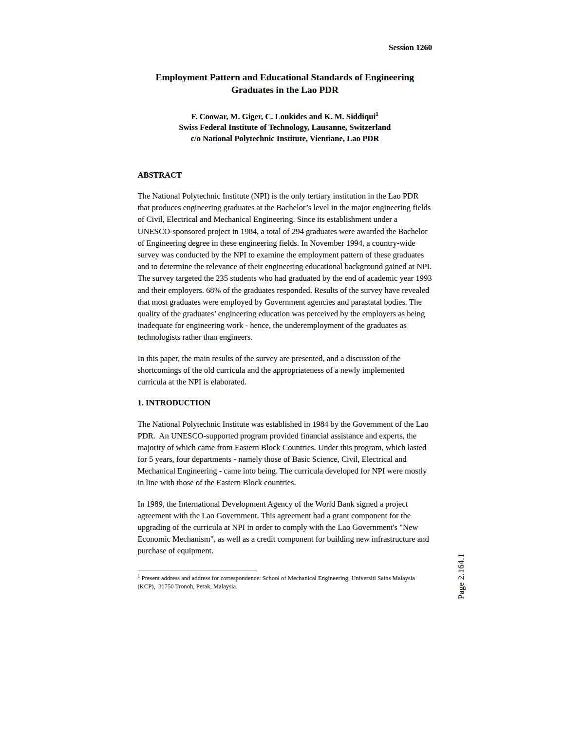Session 1260
Employment Pattern and Educational Standards of Engineering Graduates in the Lao PDR
F. Coowar, M. Giger, C. Loukides and K. M. Siddiqui1
Swiss Federal Institute of Technology, Lausanne, Switzerland
c/o National Polytechnic Institute, Vientiane, Lao PDR
ABSTRACT
The National Polytechnic Institute (NPI) is the only tertiary institution in the Lao PDR that produces engineering graduates at the Bachelor’s level in the major engineering fields of Civil, Electrical and Mechanical Engineering. Since its establishment under a UNESCO-sponsored project in 1984, a total of 294 graduates were awarded the Bachelor of Engineering degree in these engineering fields. In November 1994, a country-wide survey was conducted by the NPI to examine the employment pattern of these graduates and to determine the relevance of their engineering educational background gained at NPI. The survey targeted the 235 students who had graduated by the end of academic year 1993 and their employers. 68% of the graduates responded. Results of the survey have revealed that most graduates were employed by Government agencies and parastatal bodies. The quality of the graduates’ engineering education was perceived by the employers as being inadequate for engineering work - hence, the underemployment of the graduates as technologists rather than engineers.
In this paper, the main results of the survey are presented, and a discussion of the shortcomings of the old curricula and the appropriateness of a newly implemented curricula at the NPI is elaborated.
1. INTRODUCTION
The National Polytechnic Institute was established in 1984 by the Government of the Lao PDR. An UNESCO-supported program provided financial assistance and experts, the majority of which came from Eastern Block Countries. Under this program, which lasted for 5 years, four departments - namely those of Basic Science, Civil, Electrical and Mechanical Engineering - came into being. The curricula developed for NPI were mostly in line with those of the Eastern Block countries.
In 1989, the International Development Agency of the World Bank signed a project agreement with the Lao Government. This agreement had a grant component for the upgrading of the curricula at NPI in order to comply with the Lao Government's "New Economic Mechanism", as well as a credit component for building new infrastructure and purchase of equipment.
1 Present address and address for correspondence: School of Mechanical Engineering, Universiti Sains Malaysia (KCP), 31750 Tronoh, Perak, Malaysia.
Page 2.164.1